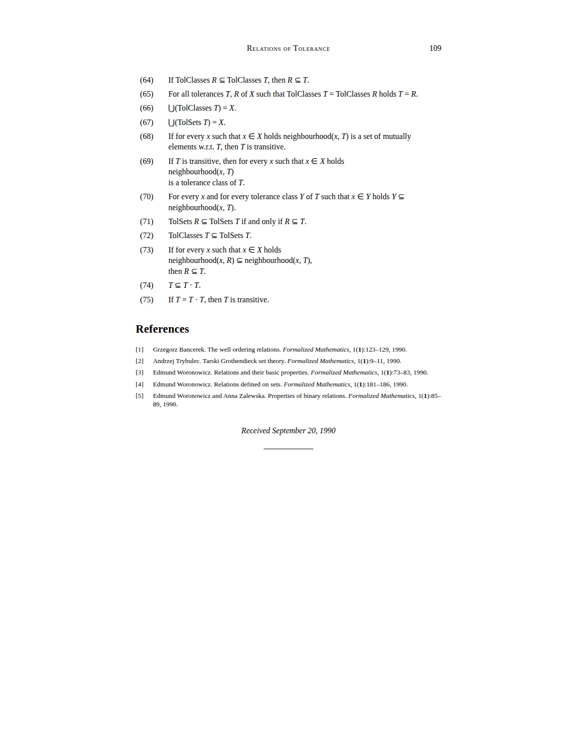Relations of Tolerance 109
(64) If TolClasses R ⊆ TolClasses T, then R ⊆ T.
(65) For all tolerances T, R of X such that TolClasses T = TolClasses R holds T = R.
(66)⋃(TolClasses T) = X.
(67)⋃(TolSets T) = X.
(68) If for every x such that x ∈ X holds neighbourhood(x, T) is a set of mutually elements w.r.t. T, then T is transitive.
(69) If T is transitive, then for every x such that x ∈ X holds neighbourhood(x, T) is a tolerance class of T.
(70) For every x and for every tolerance class Y of T such that x ∈ Y holds Y ⊆ neighbourhood(x, T).
(71) TolSets R ⊆ TolSets T if and only if R ⊆ T.
(72) TolClasses T ⊆ TolSets T.
(73) If for every x such that x ∈ X holds neighbourhood(x, R) ⊆ neighbourhood(x, T), then R ⊆ T.
(74) T ⊆ T · T.
(75) If T = T · T, then T is transitive.
References
[1] Grzegorz Bancerek. The well ordering relations. Formalized Mathematics, 1(1):123–129, 1990.
[2] Andrzej Trybulec. Tarski Grothendieck set theory. Formalized Mathematics, 1(1):9–11, 1990.
[3] Edmund Woronowicz. Relations and their basic properties. Formalized Mathematics, 1(1):73–83, 1990.
[4] Edmund Woronowicz. Relations defined on sets. Formalized Mathematics, 1(1):181–186, 1990.
[5] Edmund Woronowicz and Anna Zalewska. Properties of binary relations. Formalized Mathematics, 1(1):85–89, 1990.
Received September 20, 1990